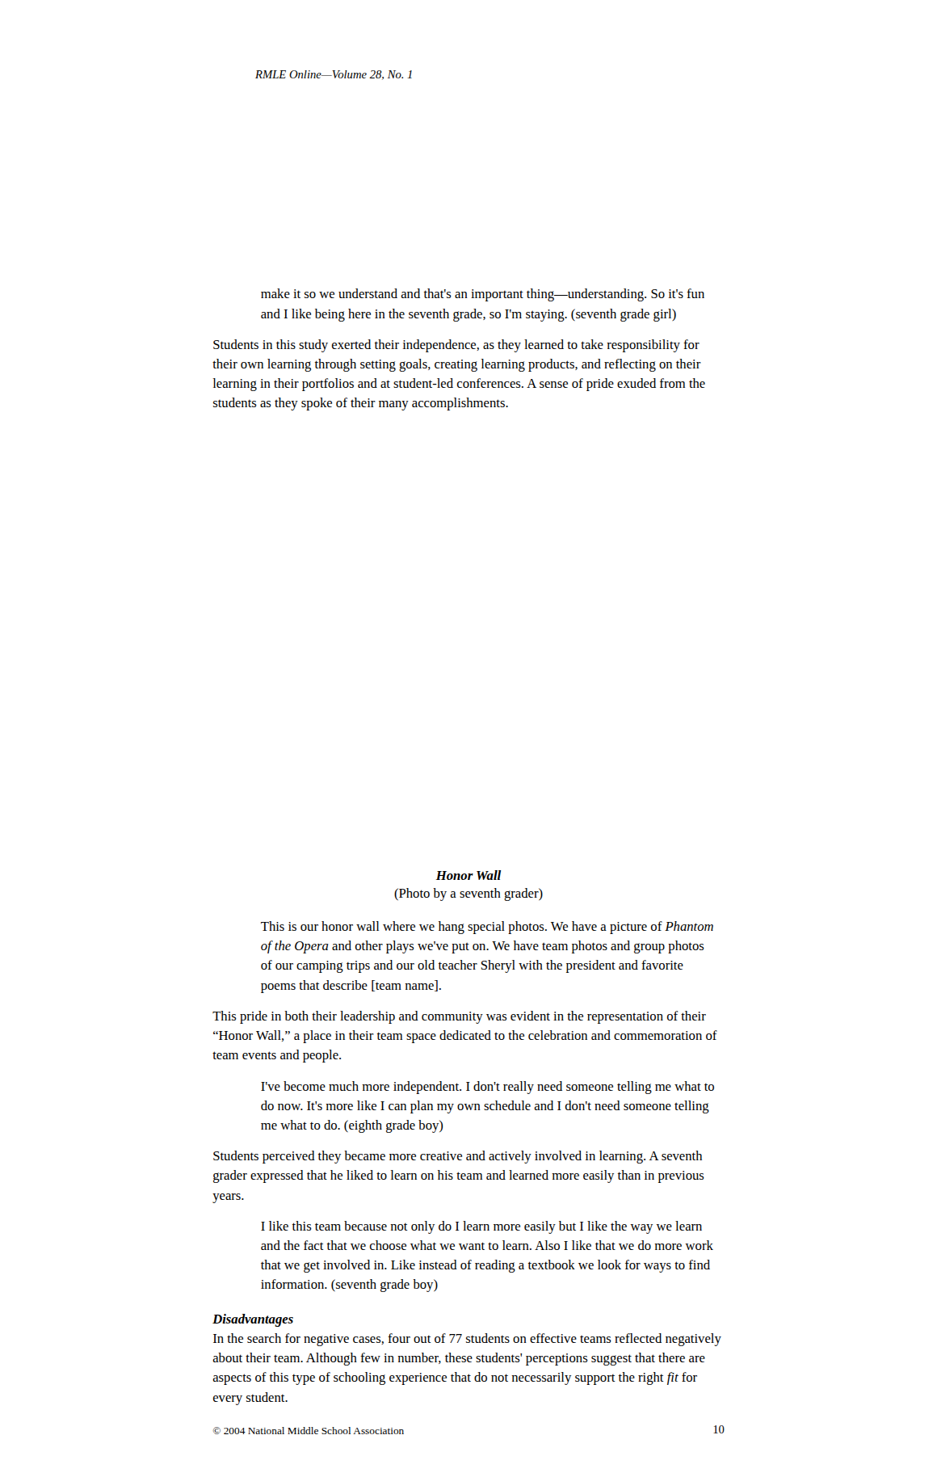RMLE Online—Volume 28, No. 1
make it so we understand and that's an important thing—understanding. So it's fun and I like being here in the seventh grade, so I'm staying. (seventh grade girl)
Students in this study exerted their independence, as they learned to take responsibility for their own learning through setting goals, creating learning products, and reflecting on their learning in their portfolios and at student-led conferences. A sense of pride exuded from the students as they spoke of their many accomplishments.
Honor Wall
(Photo by a seventh grader)
This is our honor wall where we hang special photos. We have a picture of Phantom of the Opera and other plays we've put on. We have team photos and group photos of our camping trips and our old teacher Sheryl with the president and favorite poems that describe [team name].
This pride in both their leadership and community was evident in the representation of their “Honor Wall,” a place in their team space dedicated to the celebration and commemoration of team events and people.
I've become much more independent. I don't really need someone telling me what to do now. It's more like I can plan my own schedule and I don't need someone telling me what to do. (eighth grade boy)
Students perceived they became more creative and actively involved in learning. A seventh grader expressed that he liked to learn on his team and learned more easily than in previous years.
I like this team because not only do I learn more easily but I like the way we learn and the fact that we choose what we want to learn. Also I like that we do more work that we get involved in. Like instead of reading a textbook we look for ways to find information. (seventh grade boy)
Disadvantages
In the search for negative cases, four out of 77 students on effective teams reflected negatively about their team. Although few in number, these students' perceptions suggest that there are aspects of this type of schooling experience that do not necessarily support the right fit for every student.
© 2004 National Middle School Association 10